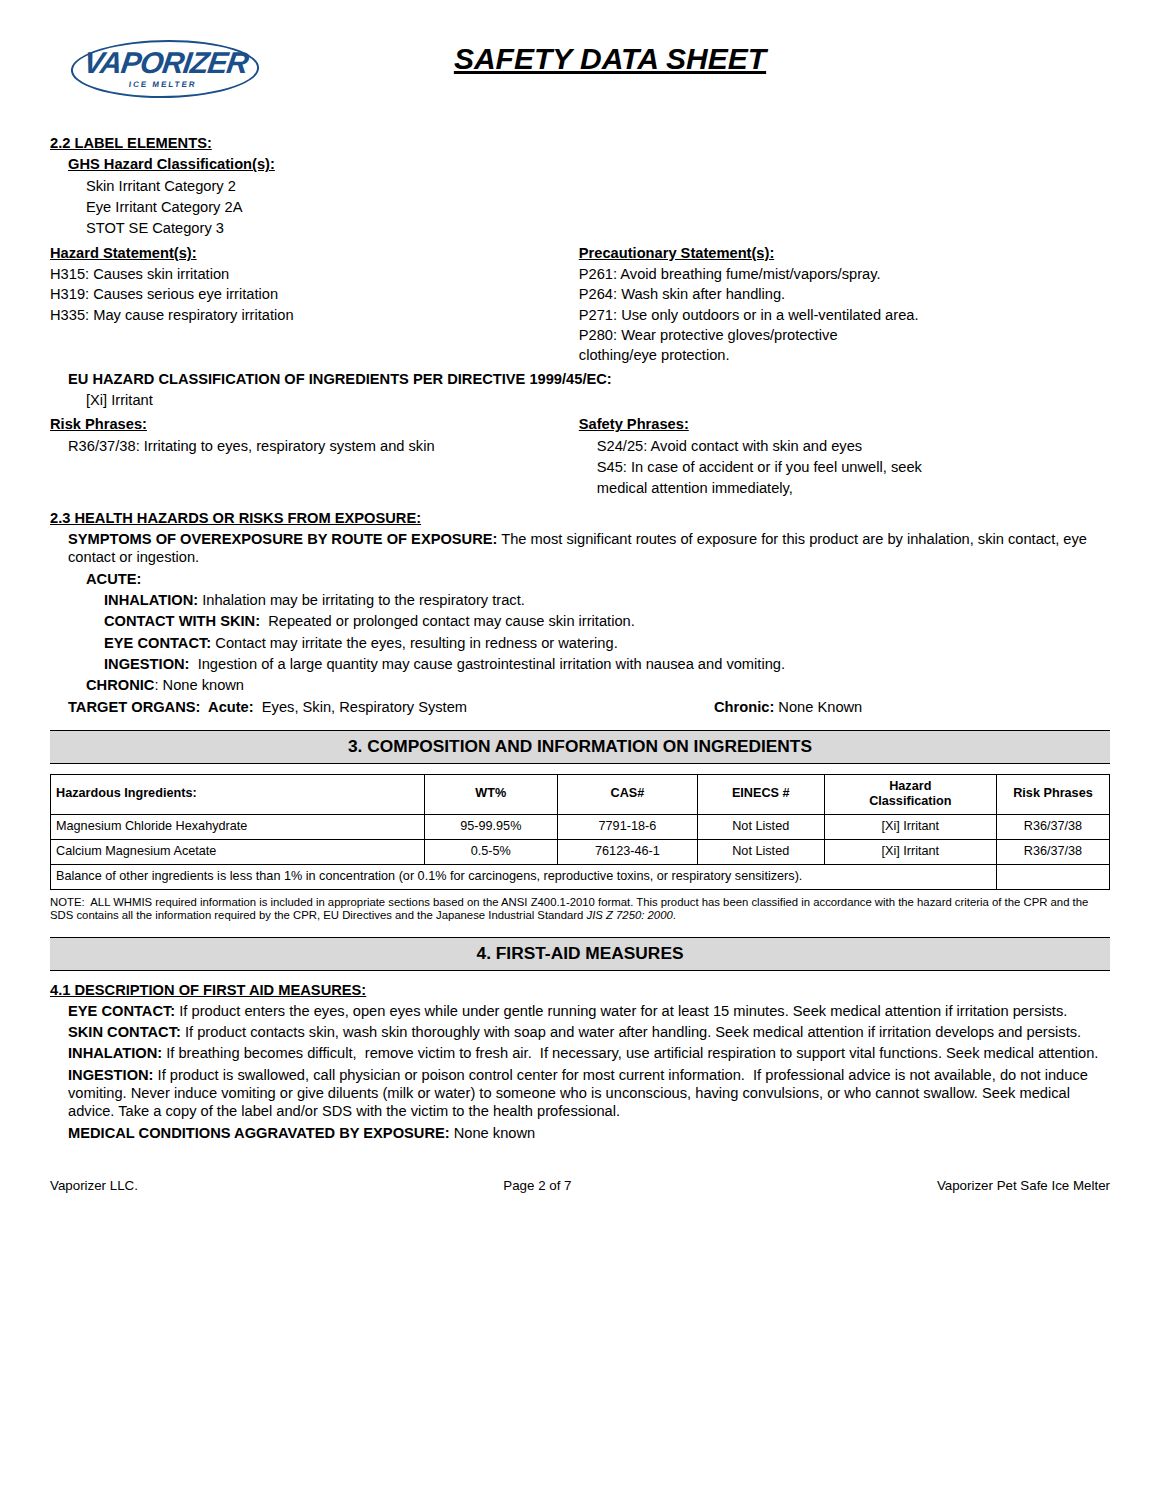VAPORIZER ICE MELTER
SAFETY DATA SHEET
2.2 LABEL ELEMENTS:
GHS Hazard Classification(s):
Skin Irritant Category 2
Eye Irritant Category 2A
STOT SE Category 3
Hazard Statement(s):
H315: Causes skin irritation
H319: Causes serious eye irritation
H335: May cause respiratory irritation
Precautionary Statement(s):
P261: Avoid breathing fume/mist/vapors/spray.
P264: Wash skin after handling.
P271: Use only outdoors or in a well-ventilated area.
P280: Wear protective gloves/protective
clothing/eye protection.
EU HAZARD CLASSIFICATION OF INGREDIENTS PER DIRECTIVE 1999/45/EC:
[Xi] Irritant
Risk Phrases:
R36/37/38: Irritating to eyes, respiratory system and skin
Safety Phrases:
S24/25: Avoid contact with skin and eyes
S45: In case of accident or if you feel unwell, seek
medical attention immediately,
2.3 HEALTH HAZARDS OR RISKS FROM EXPOSURE:
SYMPTOMS OF OVEREXPOSURE BY ROUTE OF EXPOSURE: The most significant routes of exposure for this product are by inhalation, skin contact, eye contact or ingestion.
ACUTE:
INHALATION: Inhalation may be irritating to the respiratory tract.
CONTACT WITH SKIN: Repeated or prolonged contact may cause skin irritation.
EYE CONTACT: Contact may irritate the eyes, resulting in redness or watering.
INGESTION: Ingestion of a large quantity may cause gastrointestinal irritation with nausea and vomiting.
CHRONIC: None known
TARGET ORGANS: Acute: Eyes, Skin, Respiratory System
Chronic: None Known
3. COMPOSITION AND INFORMATION ON INGREDIENTS
| Hazardous Ingredients: | WT% | CAS# | EINECS # | Hazard Classification | Risk Phrases |
| --- | --- | --- | --- | --- | --- |
| Magnesium Chloride Hexahydrate | 95-99.95% | 7791-18-6 | Not Listed | [Xi] Irritant | R36/37/38 |
| Calcium Magnesium Acetate | 0.5-5% | 76123-46-1 | Not Listed | [Xi] Irritant | R36/37/38 |
| Balance of other ingredients is less than 1% in concentration (or 0.1% for carcinogens, reproductive toxins, or respiratory sensitizers). | |
NOTE: ALL WHMIS required information is included in appropriate sections based on the ANSI Z400.1-2010 format. This product has been classified in accordance with the hazard criteria of the CPR and the SDS contains all the information required by the CPR, EU Directives and the Japanese Industrial Standard JIS Z 7250: 2000.
4. FIRST-AID MEASURES
4.1 DESCRIPTION OF FIRST AID MEASURES:
EYE CONTACT: If product enters the eyes, open eyes while under gentle running water for at least 15 minutes. Seek medical attention if irritation persists.
SKIN CONTACT: If product contacts skin, wash skin thoroughly with soap and water after handling. Seek medical attention if irritation develops and persists.
INHALATION: If breathing becomes difficult, remove victim to fresh air. If necessary, use artificial respiration to support vital functions. Seek medical attention.
INGESTION: If product is swallowed, call physician or poison control center for most current information. If professional advice is not available, do not induce vomiting. Never induce vomiting or give diluents (milk or water) to someone who is unconscious, having convulsions, or who cannot swallow. Seek medical advice. Take a copy of the label and/or SDS with the victim to the health professional.
MEDICAL CONDITIONS AGGRAVATED BY EXPOSURE: None known
Vaporizer LLC.
Page 2 of 7
Vaporizer Pet Safe Ice Melter